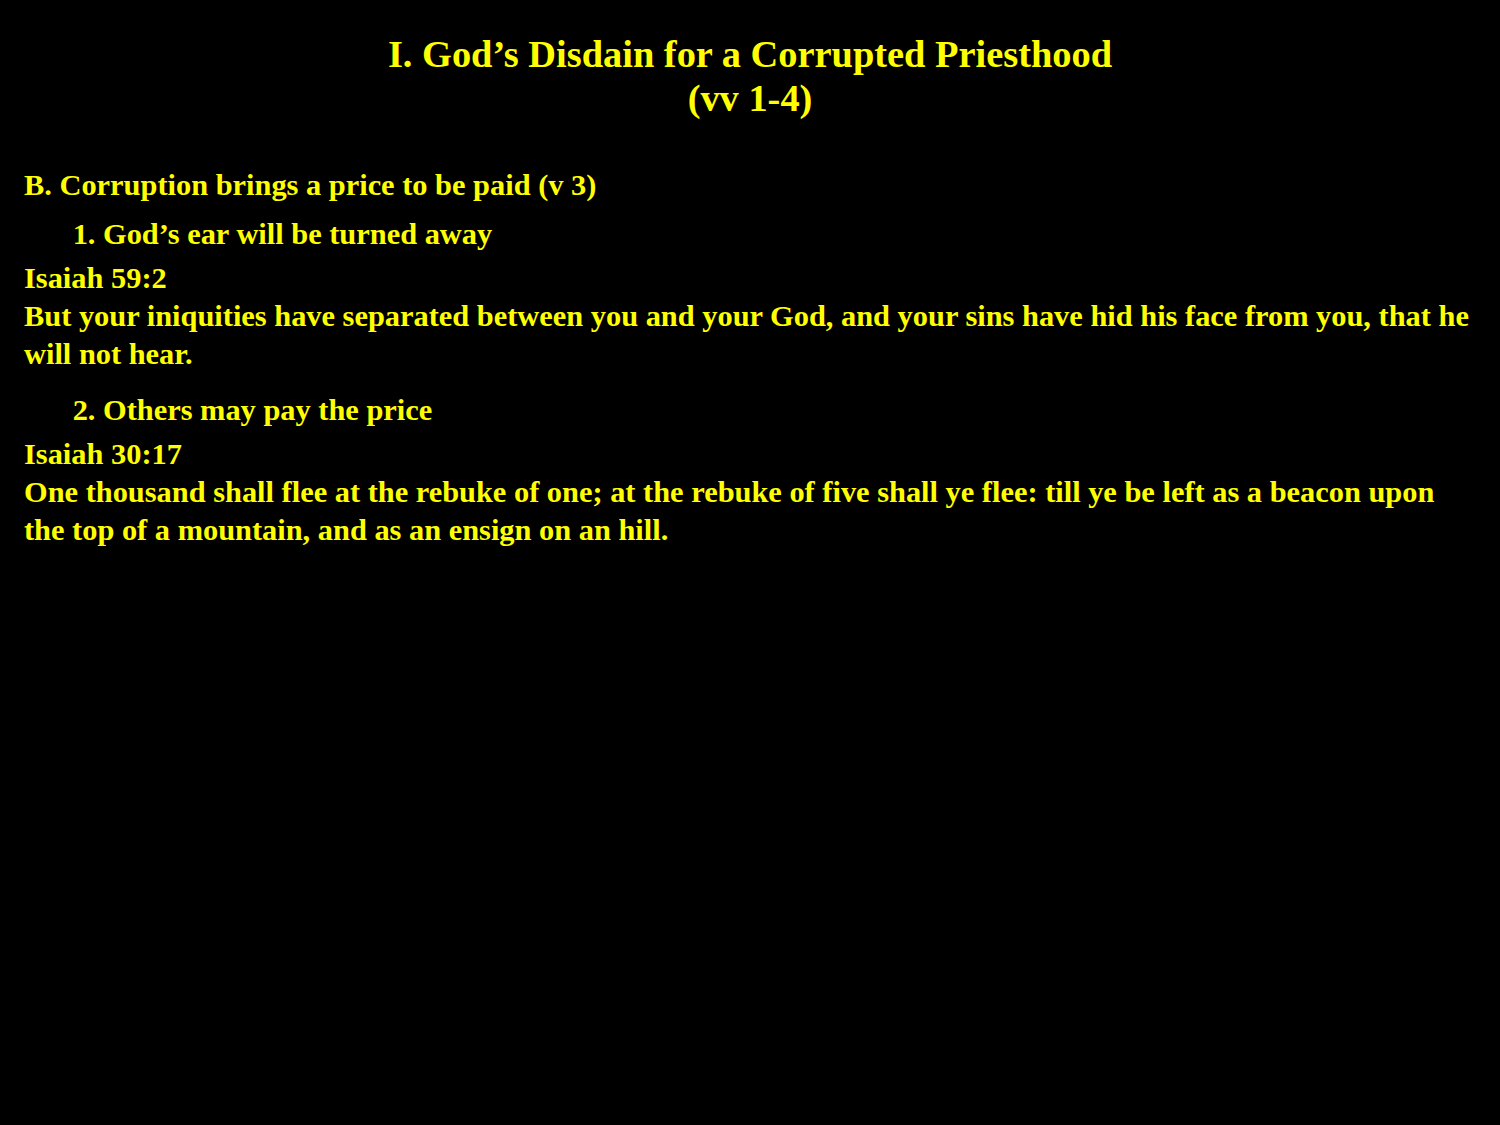I. God’s Disdain for a Corrupted Priesthood
(vv 1-4)
B. Corruption brings a price to be paid (v 3)
1. God’s ear will be turned away
Isaiah 59:2
But your iniquities have separated between you and your God, and your sins have hid his face from you, that he will not hear.
2. Others may pay the price
Isaiah 30:17
One thousand shall flee at the rebuke of one; at the rebuke of five shall ye flee: till ye be left as a beacon upon the top of a mountain, and as an ensign on an hill.